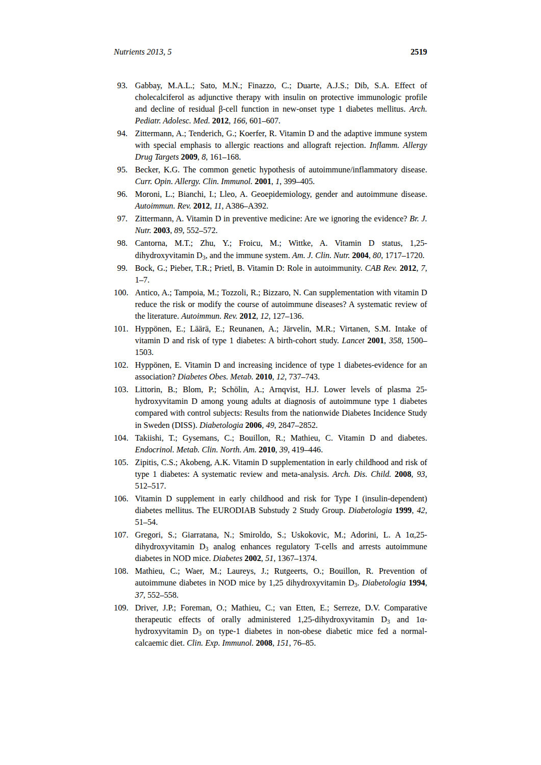Nutrients 2013, 5 2519
93. Gabbay, M.A.L.; Sato, M.N.; Finazzo, C.; Duarte, A.J.S.; Dib, S.A. Effect of cholecalciferol as adjunctive therapy with insulin on protective immunologic profile and decline of residual β-cell function in new-onset type 1 diabetes mellitus. Arch. Pediatr. Adolesc. Med. 2012, 166, 601–607.
94. Zittermann, A.; Tenderich, G.; Koerfer, R. Vitamin D and the adaptive immune system with special emphasis to allergic reactions and allograft rejection. Inflamm. Allergy Drug Targets 2009, 8, 161–168.
95. Becker, K.G. The common genetic hypothesis of autoimmune/inflammatory disease. Curr. Opin. Allergy. Clin. Immunol. 2001, 1, 399–405.
96. Moroni, L.; Bianchi, I.; Lleo, A. Geoepidemiology, gender and autoimmune disease. Autoimmun. Rev. 2012, 11, A386–A392.
97. Zittermann, A. Vitamin D in preventive medicine: Are we ignoring the evidence? Br. J. Nutr. 2003, 89, 552–572.
98. Cantorna, M.T.; Zhu, Y.; Froicu, M.; Wittke, A. Vitamin D status, 1,25-dihydroxyvitamin D3, and the immune system. Am. J. Clin. Nutr. 2004, 80, 1717–1720.
99. Bock, G.; Pieber, T.R.; Prietl, B. Vitamin D: Role in autoimmunity. CAB Rev. 2012, 7, 1–7.
100. Antico, A.; Tampoia, M.; Tozzoli, R.; Bizzaro, N. Can supplementation with vitamin D reduce the risk or modify the course of autoimmune diseases? A systematic review of the literature. Autoimmun. Rev. 2012, 12, 127–136.
101. Hyppönen, E.; Läärä, E.; Reunanen, A.; Järvelin, M.R.; Virtanen, S.M. Intake of vitamin D and risk of type 1 diabetes: A birth-cohort study. Lancet 2001, 358, 1500–1503.
102. Hyppönen, E. Vitamin D and increasing incidence of type 1 diabetes-evidence for an association? Diabetes Obes. Metab. 2010, 12, 737–743.
103. Littorin, B.; Blom, P.; Schölin, A.; Arnqvist, H.J. Lower levels of plasma 25-hydroxyvitamin D among young adults at diagnosis of autoimmune type 1 diabetes compared with control subjects: Results from the nationwide Diabetes Incidence Study in Sweden (DISS). Diabetologia 2006, 49, 2847–2852.
104. Takiishi, T.; Gysemans, C.; Bouillon, R.; Mathieu, C. Vitamin D and diabetes. Endocrinol. Metab. Clin. North. Am. 2010, 39, 419–446.
105. Zipitis, C.S.; Akobeng, A.K. Vitamin D supplementation in early childhood and risk of type 1 diabetes: A systematic review and meta-analysis. Arch. Dis. Child. 2008, 93, 512–517.
106. Vitamin D supplement in early childhood and risk for Type I (insulin-dependent) diabetes mellitus. The EURODIAB Substudy 2 Study Group. Diabetologia 1999, 42, 51–54.
107. Gregori, S.; Giarratana, N.; Smiroldo, S.; Uskokovic, M.; Adorini, L. A 1α,25-dihydroxyvitamin D3 analog enhances regulatory T-cells and arrests autoimmune diabetes in NOD mice. Diabetes 2002, 51, 1367–1374.
108. Mathieu, C.; Waer, M.; Laureys, J.; Rutgeerts, O.; Bouillon, R. Prevention of autoimmune diabetes in NOD mice by 1,25 dihydroxyvitamin D3. Diabetologia 1994, 37, 552–558.
109. Driver, J.P.; Foreman, O.; Mathieu, C.; van Etten, E.; Serreze, D.V. Comparative therapeutic effects of orally administered 1,25-dihydroxyvitamin D3 and 1α-hydroxyvitamin D3 on type-1 diabetes in non-obese diabetic mice fed a normal-calcaemic diet. Clin. Exp. Immunol. 2008, 151, 76–85.